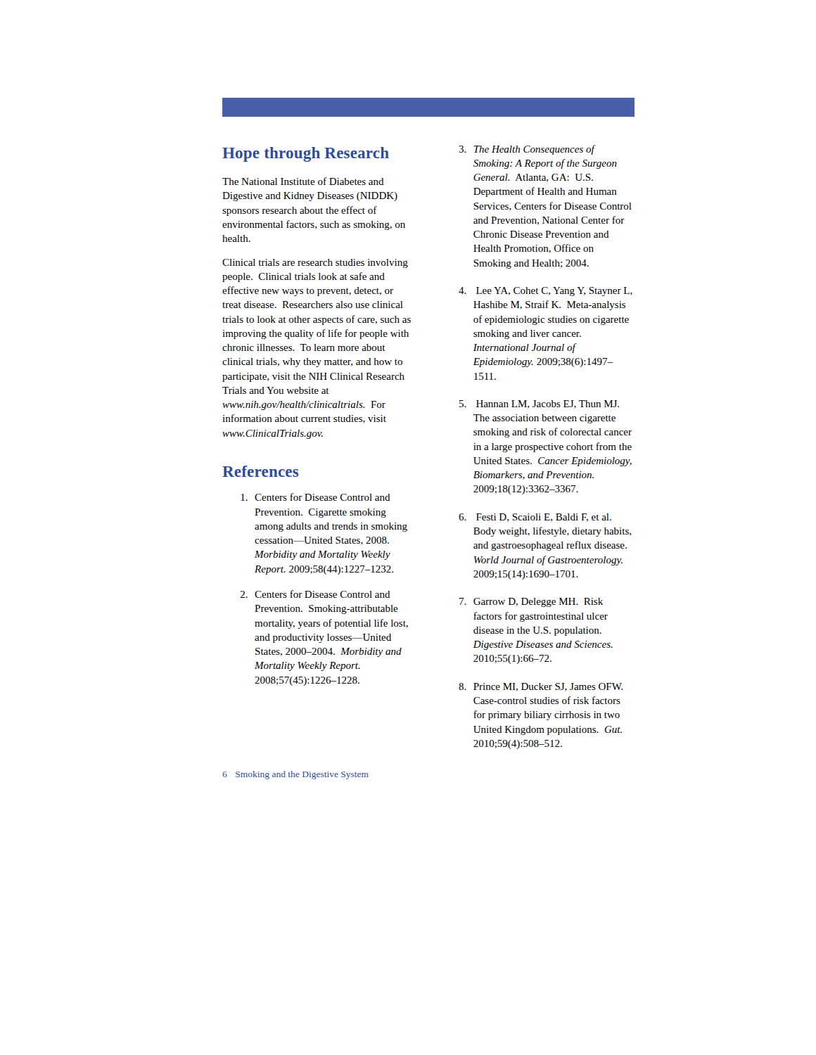Hope through Research
The National Institute of Diabetes and Digestive and Kidney Diseases (NIDDK) sponsors research about the effect of environmental factors, such as smoking, on health.
Clinical trials are research studies involving people. Clinical trials look at safe and effective new ways to prevent, detect, or treat disease. Researchers also use clinical trials to look at other aspects of care, such as improving the quality of life for people with chronic illnesses. To learn more about clinical trials, why they matter, and how to participate, visit the NIH Clinical Research Trials and You website at www.nih.gov/health/clinicaltrials. For information about current studies, visit www.ClinicalTrials.gov.
References
Centers for Disease Control and Prevention. Cigarette smoking among adults and trends in smoking cessation—United States, 2008. Morbidity and Mortality Weekly Report. 2009;58(44):1227–1232.
Centers for Disease Control and Prevention. Smoking-attributable mortality, years of potential life lost, and productivity losses—United States, 2000–2004. Morbidity and Mortality Weekly Report. 2008;57(45):1226–1228.
The Health Consequences of Smoking: A Report of the Surgeon General. Atlanta, GA: U.S. Department of Health and Human Services, Centers for Disease Control and Prevention, National Center for Chronic Disease Prevention and Health Promotion, Office on Smoking and Health; 2004.
Lee YA, Cohet C, Yang Y, Stayner L, Hashibe M, Straif K. Meta-analysis of epidemiologic studies on cigarette smoking and liver cancer. International Journal of Epidemiology. 2009;38(6):1497–1511.
Hannan LM, Jacobs EJ, Thun MJ. The association between cigarette smoking and risk of colorectal cancer in a large prospective cohort from the United States. Cancer Epidemiology, Biomarkers, and Prevention. 2009;18(12):3362–3367.
Festi D, Scaioli E, Baldi F, et al. Body weight, lifestyle, dietary habits, and gastroesophageal reflux disease. World Journal of Gastroenterology. 2009;15(14):1690–1701.
Garrow D, Delegge MH. Risk factors for gastrointestinal ulcer disease in the U.S. population. Digestive Diseases and Sciences. 2010;55(1):66–72.
Prince MI, Ducker SJ, James OFW. Case-control studies of risk factors for primary biliary cirrhosis in two United Kingdom populations. Gut. 2010;59(4):508–512.
6 Smoking and the Digestive System